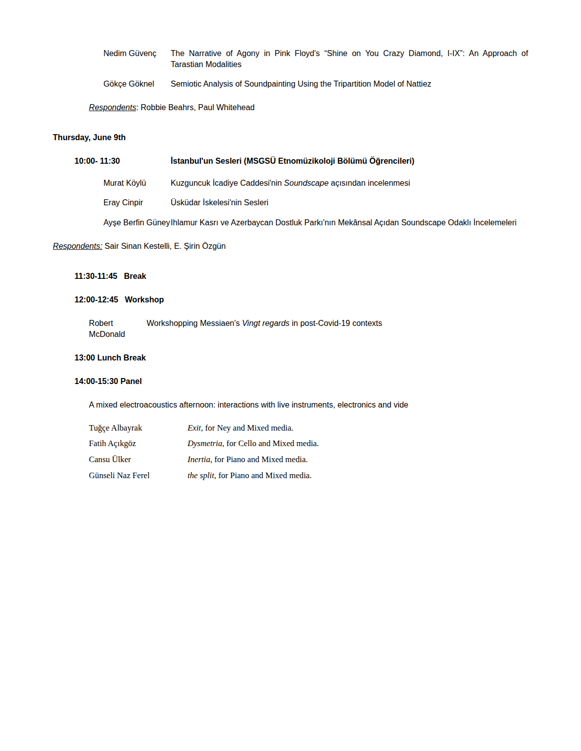Nedim Güvenç
The Narrative of Agony in Pink Floyd's “Shine on You Crazy Diamond, I-IX”: An Approach of Tarastian Modalities
Gökçe Göknel
Semiotic Analysis of Soundpainting Using the Tripartition Model of Nattiez
Respondents: Robbie Beahrs, Paul Whitehead
Thursday, June 9th
10:00- 11:30
İstanbul'un Sesleri (MSGSÜ Etnomüzikoloji Bölümü Öğrencileri)
Murat Köylü
Kuzguncuk İcadiye Caddesi'nin Soundscape açısından incelenmesi
Eray Cinpir
Üsküdar İskelesi'nin Sesleri
Ayşe Berfin Güney
Ihlamur Kasrı ve Azerbaycan Dostluk Parkı'nın Mekânsal Açıdan Soundscape Odaklı İncelemeleri
Respondents: Sair Sinan Kestelli, E. Şirin Özgün
11:30-11:45 Break
12:00-12:45 Workshop
Robert McDonald
Workshopping Messiaen's Vingt regards in post-Covid-19 contexts
13:00 Lunch Break
14:00-15:30 Panel
A mixed electroacoustics afternoon: interactions with live instruments, electronics and vide
Tuğçe Albayrak
Exit, for Ney and Mixed media.
Fatih Açıkgöz
Dysmetria, for Cello and Mixed media.
Cansu Ülker
Inertia, for Piano and Mixed media.
Günseli Naz Ferel
the split, for Piano and Mixed media.